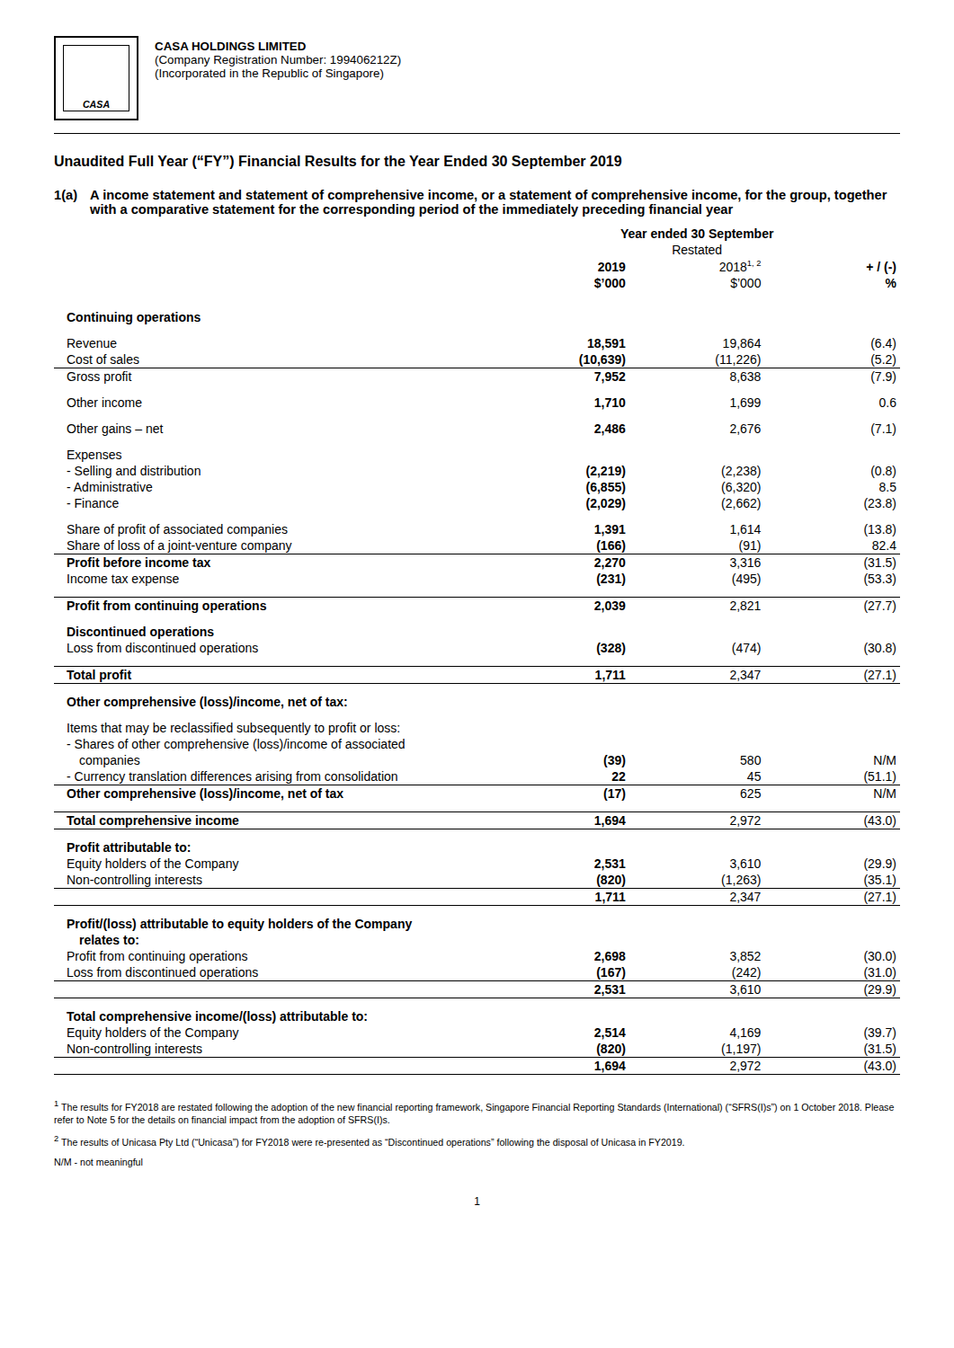CASA HOLDINGS LIMITED
(Company Registration Number: 199406212Z)
(Incorporated in the Republic of Singapore)
Unaudited Full Year (“FY”) Financial Results for the Year Ended 30 September 2019
1(a)
A income statement and statement of comprehensive income, or a statement of comprehensive income, for the group, together with a comparative statement for the corresponding period of the immediately preceding financial year
| | Year ended 30 September |
| | | Restated | |
| | 2019 | 2018 1, 2 | + / (-) |
| | $’000 | $’000 | % |
| Continuing operations | | | |
| Revenue | 18,591 | 19,864 | (6.4) |
| Cost of sales | (10,639) | (11,226) | (5.2) |
| Gross profit | 7,952 | 8,638 | (7.9) |
| Other income | 1,710 | 1,699 | 0.6 |
| Other gains – net | 2,486 | 2,676 | (7.1) |
| Expenses | | | |
| - Selling and distribution | (2,219) | (2,238) | (0.8) |
| - Administrative | (6,855) | (6,320) | 8.5 |
| - Finance | (2,029) | (2,662) | (23.8) |
| Share of profit of associated companies | 1,391 | 1,614 | (13.8) |
| Share of loss of a joint-venture company | (166) | (91) | 82.4 |
| Profit before income tax | 2,270 | 3,316 | (31.5) |
| Income tax expense | (231) | (495) | (53.3) |
| Profit from continuing operations | 2,039 | 2,821 | (27.7) |
| Discontinued operations | | | |
| Loss from discontinued operations | (328) | (474) | (30.8) |
| Total profit | 1,711 | 2,347 | (27.1) |
| Other comprehensive (loss)/income, net of tax: | | | |
| Items that may be reclassified subsequently to profit or loss: | | | |
| - Shares of other comprehensive (loss)/income of associated | | | |
| companies | (39) | 580 | N/M |
| - Currency translation differences arising from consolidation | 22 | 45 | (51.1) |
| Other comprehensive (loss)/income, net of tax | (17) | 625 | N/M |
| Total comprehensive income | 1,694 | 2,972 | (43.0) |
| Profit attributable to: | | | |
| Equity holders of the Company | 2,531 | 3,610 | (29.9) |
| Non-controlling interests | (820) | (1,263) | (35.1) |
| | 1,711 | 2,347 | (27.1) |
| Profit/(loss) attributable to equity holders of the Company | | | |
| relates to: | | | |
| Profit from continuing operations | 2,698 | 3,852 | (30.0) |
| Loss from discontinued operations | (167) | (242) | (31.0) |
| | 2,531 | 3,610 | (29.9) |
| Total comprehensive income/(loss) attributable to: | | | |
| Equity holders of the Company | 2,514 | 4,169 | (39.7) |
| Non-controlling interests | (820) | (1,197) | (31.5) |
| | 1,694 | 2,972 | (43.0) |
1 The results for FY2018 are restated following the adoption of the new financial reporting framework, Singapore Financial Reporting Standards (International) (“SFRS(I)s”) on 1 October 2018. Please refer to Note 5 for the details on financial impact from the adoption of SFRS(I)s.
2 The results of Unicasa Pty Ltd (“Unicasa”) for FY2018 were re-presented as “Discontinued operations” following the disposal of Unicasa in FY2019.
N/M - not meaningful
1